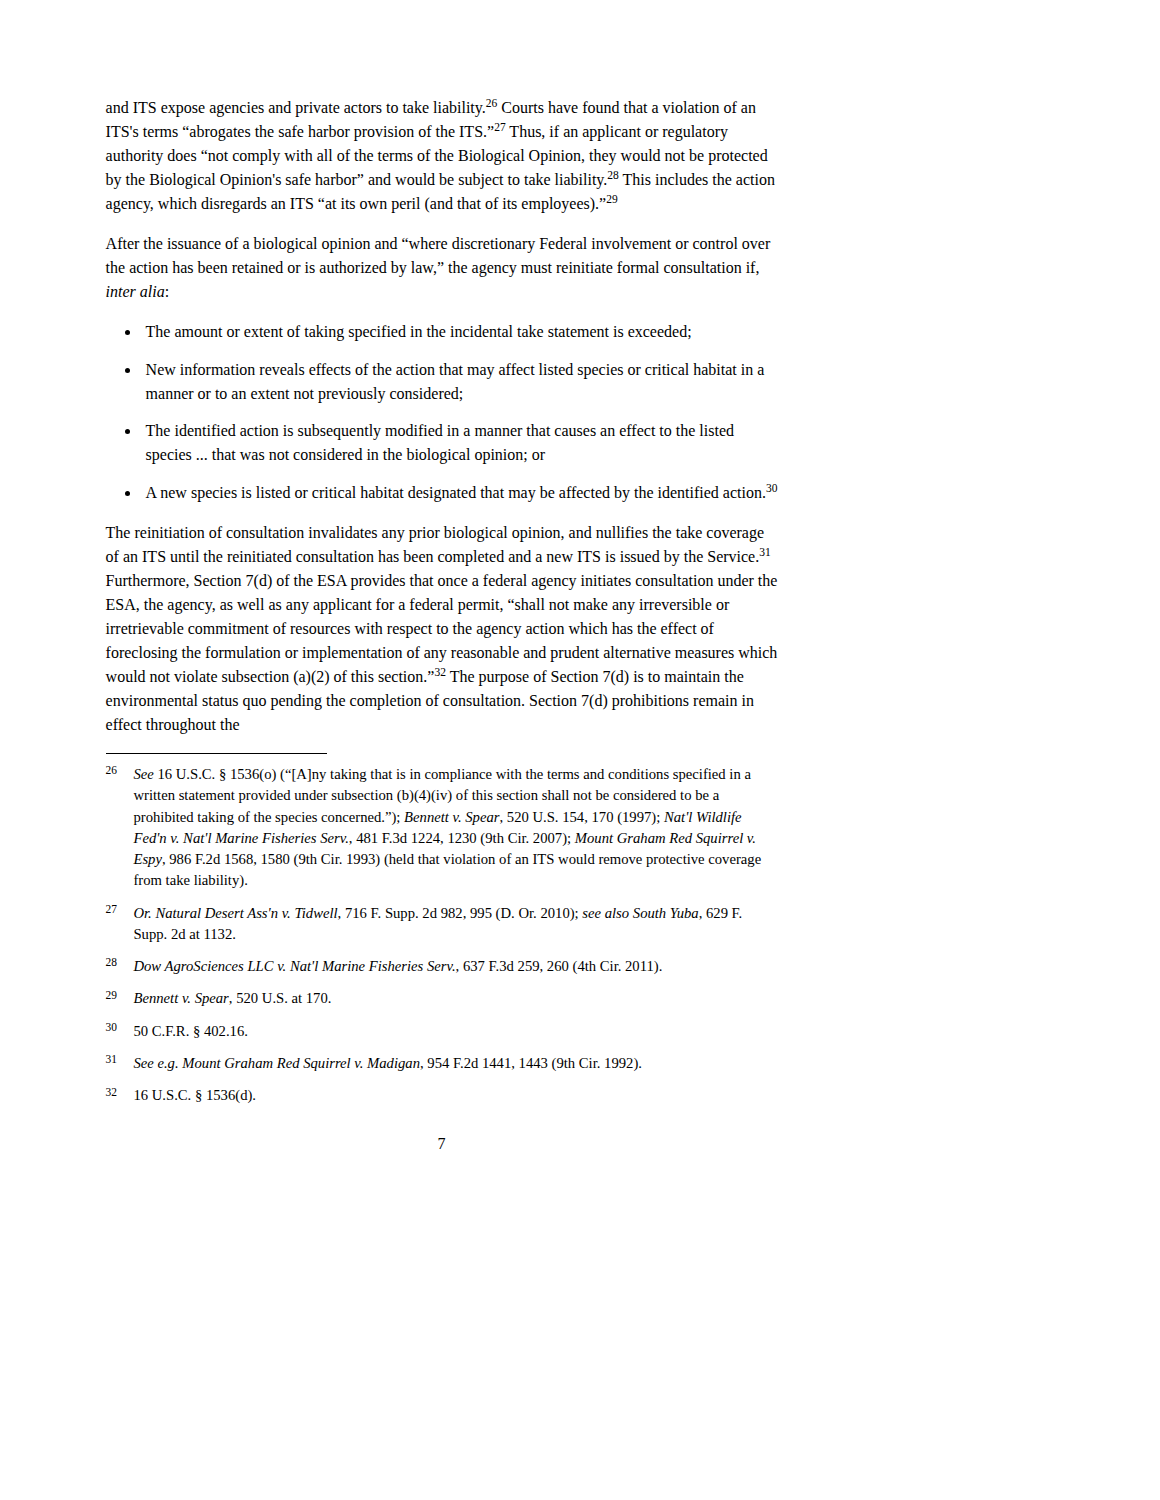and ITS expose agencies and private actors to take liability.26 Courts have found that a violation of an ITS's terms “abrogates the safe harbor provision of the ITS.”27 Thus, if an applicant or regulatory authority does “not comply with all of the terms of the Biological Opinion, they would not be protected by the Biological Opinion's safe harbor” and would be subject to take liability.28 This includes the action agency, which disregards an ITS “at its own peril (and that of its employees).”29
After the issuance of a biological opinion and “where discretionary Federal involvement or control over the action has been retained or is authorized by law,” the agency must reinitiate formal consultation if, inter alia:
The amount or extent of taking specified in the incidental take statement is exceeded;
New information reveals effects of the action that may affect listed species or critical habitat in a manner or to an extent not previously considered;
The identified action is subsequently modified in a manner that causes an effect to the listed species ... that was not considered in the biological opinion; or
A new species is listed or critical habitat designated that may be affected by the identified action.30
The reinitiation of consultation invalidates any prior biological opinion, and nullifies the take coverage of an ITS until the reinitiated consultation has been completed and a new ITS is issued by the Service.31 Furthermore, Section 7(d) of the ESA provides that once a federal agency initiates consultation under the ESA, the agency, as well as any applicant for a federal permit, “shall not make any irreversible or irretrievable commitment of resources with respect to the agency action which has the effect of foreclosing the formulation or implementation of any reasonable and prudent alternative measures which would not violate subsection (a)(2) of this section.”32 The purpose of Section 7(d) is to maintain the environmental status quo pending the completion of consultation. Section 7(d) prohibitions remain in effect throughout the
26 See 16 U.S.C. § 1536(o) (“[A]ny taking that is in compliance with the terms and conditions specified in a written statement provided under subsection (b)(4)(iv) of this section shall not be considered to be a prohibited taking of the species concerned.”); Bennett v. Spear, 520 U.S. 154, 170 (1997); Nat'l Wildlife Fed'n v. Nat'l Marine Fisheries Serv., 481 F.3d 1224, 1230 (9th Cir. 2007); Mount Graham Red Squirrel v. Espy, 986 F.2d 1568, 1580 (9th Cir. 1993) (held that violation of an ITS would remove protective coverage from take liability).
27 Or. Natural Desert Ass'n v. Tidwell, 716 F. Supp. 2d 982, 995 (D. Or. 2010); see also South Yuba, 629 F. Supp. 2d at 1132.
28 Dow AgroSciences LLC v. Nat'l Marine Fisheries Serv., 637 F.3d 259, 260 (4th Cir. 2011).
29 Bennett v. Spear, 520 U.S. at 170.
3050 C.F.R. § 402.16.
31 See e.g. Mount Graham Red Squirrel v. Madigan, 954 F.2d 1441, 1443 (9th Cir. 1992).
3216 U.S.C. § 1536(d).
7